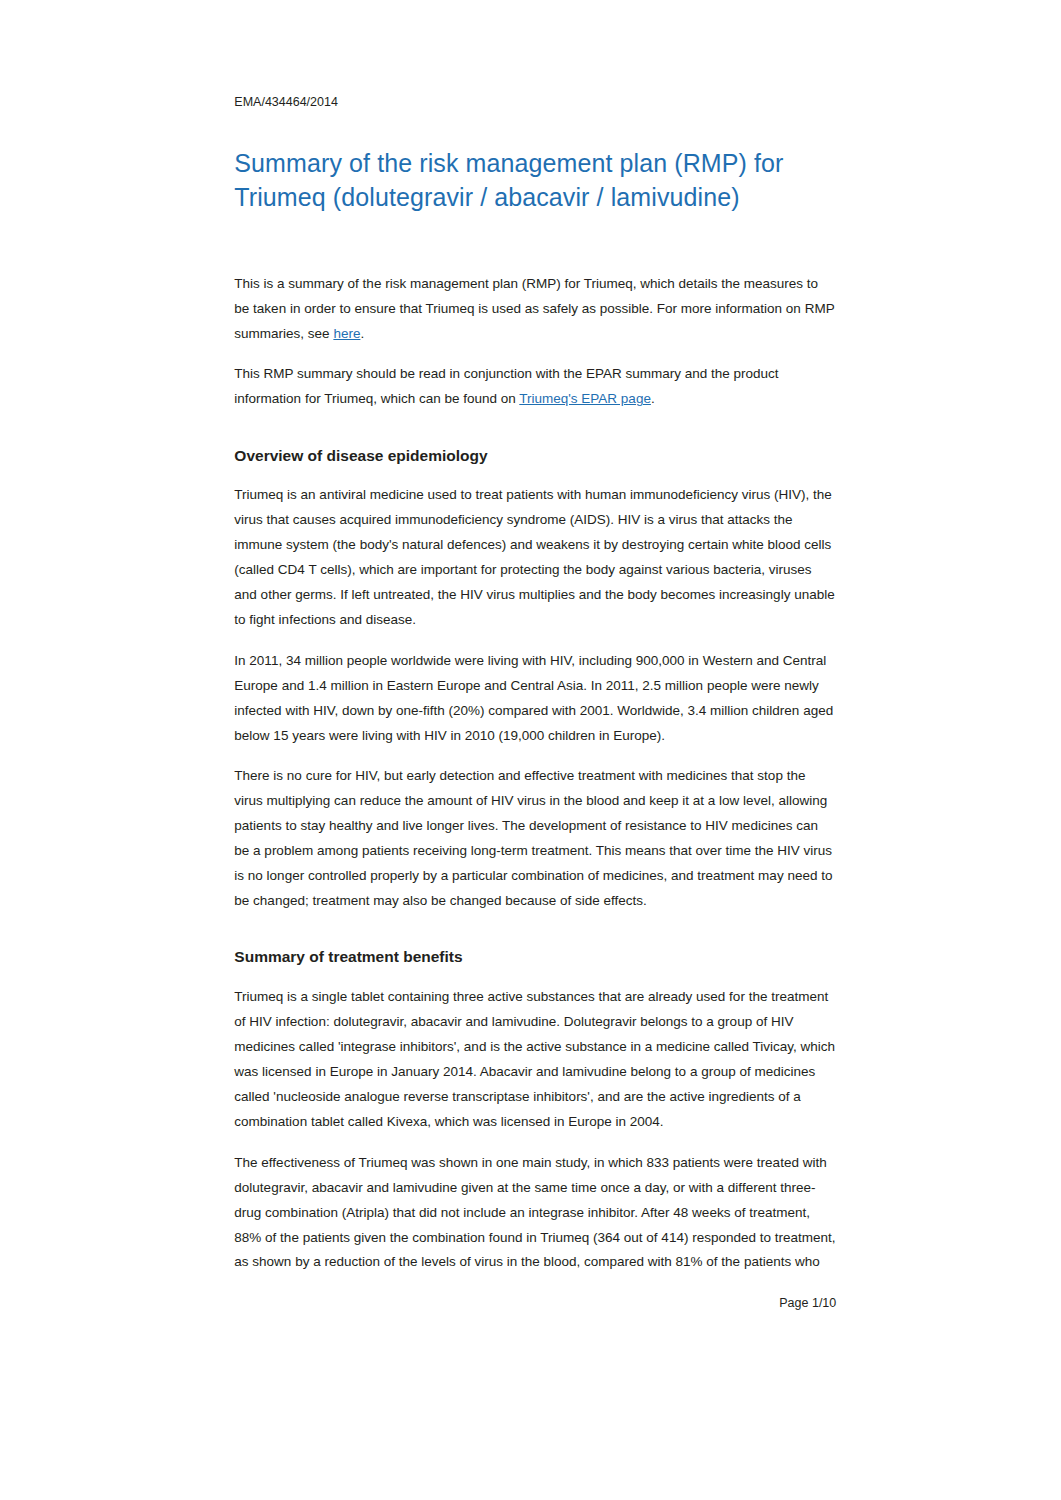EMA/434464/2014
Summary of the risk management plan (RMP) for
Triumeq (dolutegravir / abacavir / lamivudine)
This is a summary of the risk management plan (RMP) for Triumeq, which details the measures to be taken in order to ensure that Triumeq is used as safely as possible. For more information on RMP summaries, see here.
This RMP summary should be read in conjunction with the EPAR summary and the product information for Triumeq, which can be found on Triumeq's EPAR page.
Overview of disease epidemiology
Triumeq is an antiviral medicine used to treat patients with human immunodeficiency virus (HIV), the virus that causes acquired immunodeficiency syndrome (AIDS). HIV is a virus that attacks the immune system (the body's natural defences) and weakens it by destroying certain white blood cells (called CD4 T cells), which are important for protecting the body against various bacteria, viruses and other germs. If left untreated, the HIV virus multiplies and the body becomes increasingly unable to fight infections and disease.
In 2011, 34 million people worldwide were living with HIV, including 900,000 in Western and Central Europe and 1.4 million in Eastern Europe and Central Asia. In 2011, 2.5 million people were newly infected with HIV, down by one-fifth (20%) compared with 2001. Worldwide, 3.4 million children aged below 15 years were living with HIV in 2010 (19,000 children in Europe).
There is no cure for HIV, but early detection and effective treatment with medicines that stop the virus multiplying can reduce the amount of HIV virus in the blood and keep it at a low level, allowing patients to stay healthy and live longer lives. The development of resistance to HIV medicines can be a problem among patients receiving long-term treatment. This means that over time the HIV virus is no longer controlled properly by a particular combination of medicines, and treatment may need to be changed; treatment may also be changed because of side effects.
Summary of treatment benefits
Triumeq is a single tablet containing three active substances that are already used for the treatment of HIV infection: dolutegravir, abacavir and lamivudine. Dolutegravir belongs to a group of HIV medicines called 'integrase inhibitors', and is the active substance in a medicine called Tivicay, which was licensed in Europe in January 2014. Abacavir and lamivudine belong to a group of medicines called 'nucleoside analogue reverse transcriptase inhibitors', and are the active ingredients of a combination tablet called Kivexa, which was licensed in Europe in 2004.
The effectiveness of Triumeq was shown in one main study, in which 833 patients were treated with dolutegravir, abacavir and lamivudine given at the same time once a day, or with a different three-drug combination (Atripla) that did not include an integrase inhibitor. After 48 weeks of treatment, 88% of the patients given the combination found in Triumeq (364 out of 414) responded to treatment, as shown by a reduction of the levels of virus in the blood, compared with 81% of the patients who
Page 1/10